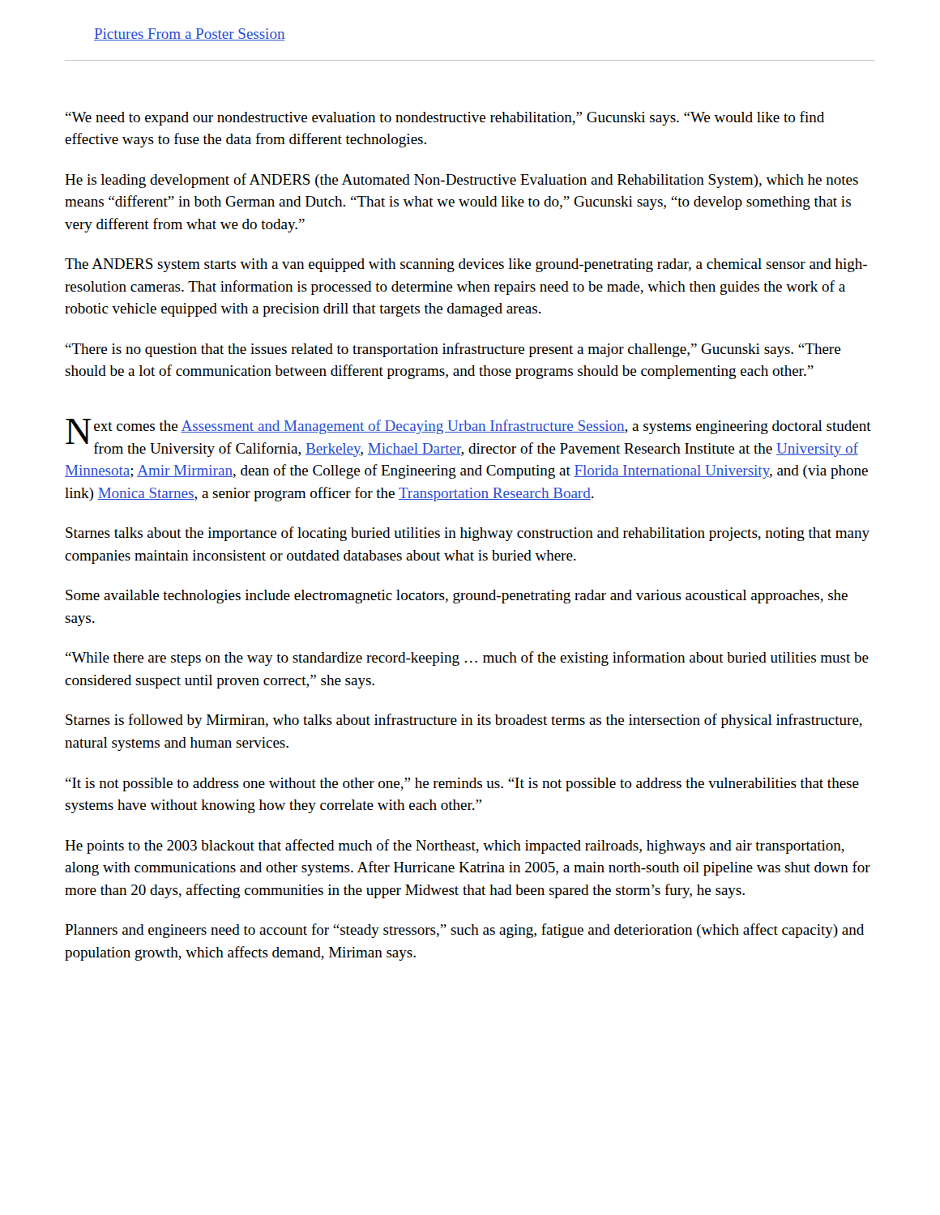Pictures From a Poster Session
“We need to expand our nondestructive evaluation to nondestructive rehabilitation,” Gucunski says. “We would like to find effective ways to fuse the data from different technologies.
He is leading development of ANDERS (the Automated Non-Destructive Evaluation and Rehabilitation System), which he notes means “different” in both German and Dutch. “That is what we would like to do,” Gucunski says, “to develop something that is very different from what we do today.”
The ANDERS system starts with a van equipped with scanning devices like ground-penetrating radar, a chemical sensor and high-resolution cameras. That information is processed to determine when repairs need to be made, which then guides the work of a robotic vehicle equipped with a precision drill that targets the damaged areas.
“There is no question that the issues related to transportation infrastructure present a major challenge,” Gucunski says. “There should be a lot of communication between different programs, and those programs should be complementing each other.”
Next comes the Assessment and Management of Decaying Urban Infrastructure Session, a systems engineering doctoral student from the University of California, Berkeley, Michael Darter, director of the Pavement Research Institute at the University of Minnesota; Amir Mirmiran, dean of the College of Engineering and Computing at Florida International University, and (via phone link) Monica Starnes, a senior program officer for the Transportation Research Board.
Starnes talks about the importance of locating buried utilities in highway construction and rehabilitation projects, noting that many companies maintain inconsistent or outdated databases about what is buried where.
Some available technologies include electromagnetic locators, ground-penetrating radar and various acoustical approaches, she says.
“While there are steps on the way to standardize record-keeping … much of the existing information about buried utilities must be considered suspect until proven correct,” she says.
Starnes is followed by Mirmiran, who talks about infrastructure in its broadest terms as the intersection of physical infrastructure, natural systems and human services.
“It is not possible to address one without the other one,” he reminds us. “It is not possible to address the vulnerabilities that these systems have without knowing how they correlate with each other.”
He points to the 2003 blackout that affected much of the Northeast, which impacted railroads, highways and air transportation, along with communications and other systems. After Hurricane Katrina in 2005, a main north-south oil pipeline was shut down for more than 20 days, affecting communities in the upper Midwest that had been spared the storm’s fury, he says.
Planners and engineers need to account for “steady stressors,” such as aging, fatigue and deterioration (which affect capacity) and population growth, which affects demand, Miriman says.